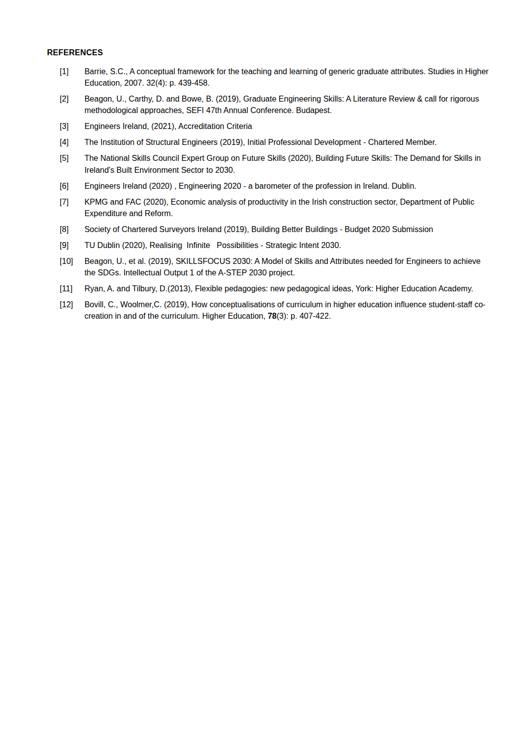REFERENCES
[1] Barrie, S.C., A conceptual framework for the teaching and learning of generic graduate attributes. Studies in Higher Education, 2007. 32(4): p. 439-458.
[2] Beagon, U., Carthy, D. and Bowe, B. (2019), Graduate Engineering Skills: A Literature Review & call for rigorous methodological approaches, SEFI 47th Annual Conference. Budapest.
[3] Engineers Ireland, (2021), Accreditation Criteria
[4] The Institution of Structural Engineers (2019), Initial Professional Development - Chartered Member.
[5] The National Skills Council Expert Group on Future Skills (2020), Building Future Skills: The Demand for Skills in Ireland's Built Environment Sector to 2030.
[6] Engineers Ireland (2020) , Engineering 2020 - a barometer of the profession in Ireland. Dublin.
[7] KPMG and FAC (2020), Economic analysis of productivity in the Irish construction sector, Department of Public Expenditure and Reform.
[8] Society of Chartered Surveyors Ireland (2019), Building Better Buildings - Budget 2020 Submission
[9] TU Dublin (2020), Realising Infinite Possibilities - Strategic Intent 2030.
[10] Beagon, U., et al. (2019), SKILLSFOCUS 2030: A Model of Skills and Attributes needed for Engineers to achieve the SDGs. Intellectual Output 1 of the A-STEP 2030 project.
[11] Ryan, A. and Tilbury, D.(2013), Flexible pedagogies: new pedagogical ideas, York: Higher Education Academy.
[12] Bovill, C., Woolmer,C. (2019), How conceptualisations of curriculum in higher education influence student-staff co-creation in and of the curriculum. Higher Education, 78(3): p. 407-422.